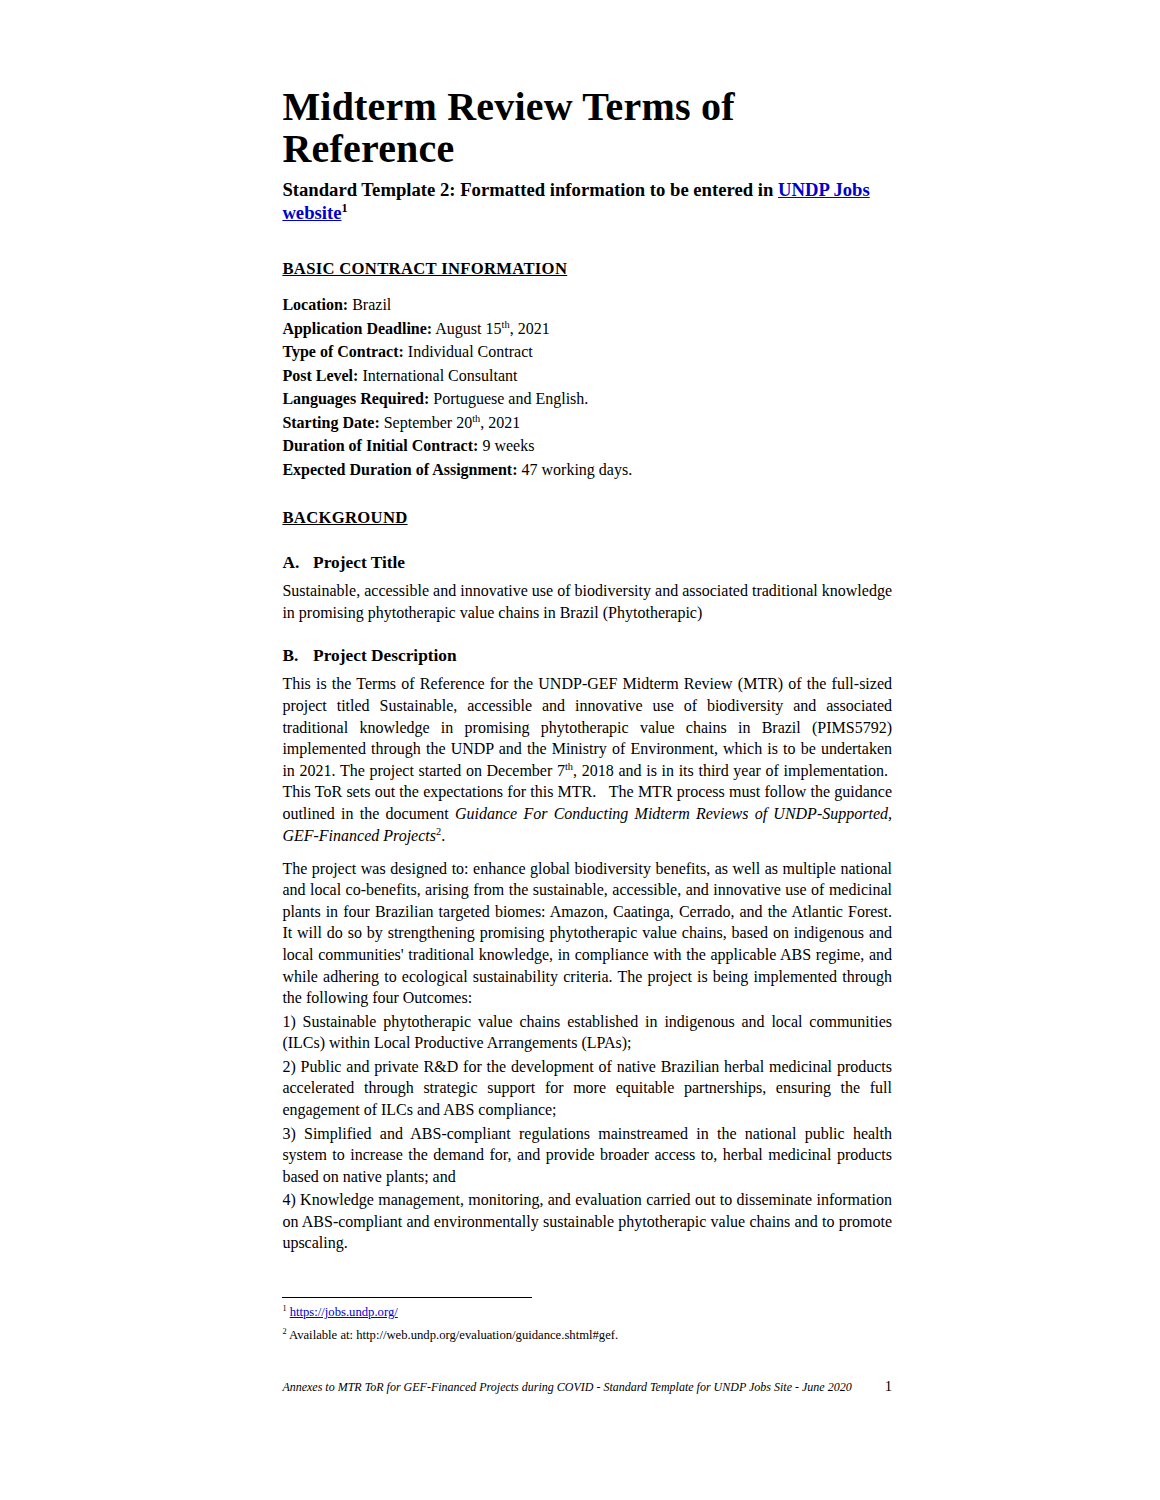Midterm Review Terms of Reference
Standard Template 2: Formatted information to be entered in UNDP Jobs website1
BASIC CONTRACT INFORMATION
Location: Brazil
Application Deadline: August 15th, 2021
Type of Contract: Individual Contract
Post Level: International Consultant
Languages Required: Portuguese and English.
Starting Date: September 20th, 2021
Duration of Initial Contract: 9 weeks
Expected Duration of Assignment: 47 working days.
BACKGROUND
A. Project Title
Sustainable, accessible and innovative use of biodiversity and associated traditional knowledge in promising phytotherapic value chains in Brazil (Phytotherapic)
B. Project Description
This is the Terms of Reference for the UNDP-GEF Midterm Review (MTR) of the full-sized project titled Sustainable, accessible and innovative use of biodiversity and associated traditional knowledge in promising phytotherapic value chains in Brazil (PIMS5792) implemented through the UNDP and the Ministry of Environment, which is to be undertaken in 2021. The project started on December 7th, 2018 and is in its third year of implementation. This ToR sets out the expectations for this MTR. The MTR process must follow the guidance outlined in the document Guidance For Conducting Midterm Reviews of UNDP-Supported, GEF-Financed Projects2.
The project was designed to: enhance global biodiversity benefits, as well as multiple national and local co-benefits, arising from the sustainable, accessible, and innovative use of medicinal plants in four Brazilian targeted biomes: Amazon, Caatinga, Cerrado, and the Atlantic Forest. It will do so by strengthening promising phytotherapic value chains, based on indigenous and local communities' traditional knowledge, in compliance with the applicable ABS regime, and while adhering to ecological sustainability criteria. The project is being implemented through the following four Outcomes:
1) Sustainable phytotherapic value chains established in indigenous and local communities (ILCs) within Local Productive Arrangements (LPAs);
2) Public and private R&D for the development of native Brazilian herbal medicinal products accelerated through strategic support for more equitable partnerships, ensuring the full engagement of ILCs and ABS compliance;
3) Simplified and ABS-compliant regulations mainstreamed in the national public health system to increase the demand for, and provide broader access to, herbal medicinal products based on native plants; and
4) Knowledge management, monitoring, and evaluation carried out to disseminate information on ABS-compliant and environmentally sustainable phytotherapic value chains and to promote upscaling.
1 https://jobs.undp.org/
2 Available at: http://web.undp.org/evaluation/guidance.shtml#gef.
Annexes to MTR ToR for GEF-Financed Projects during COVID - Standard Template for UNDP Jobs Site - June 2020 1